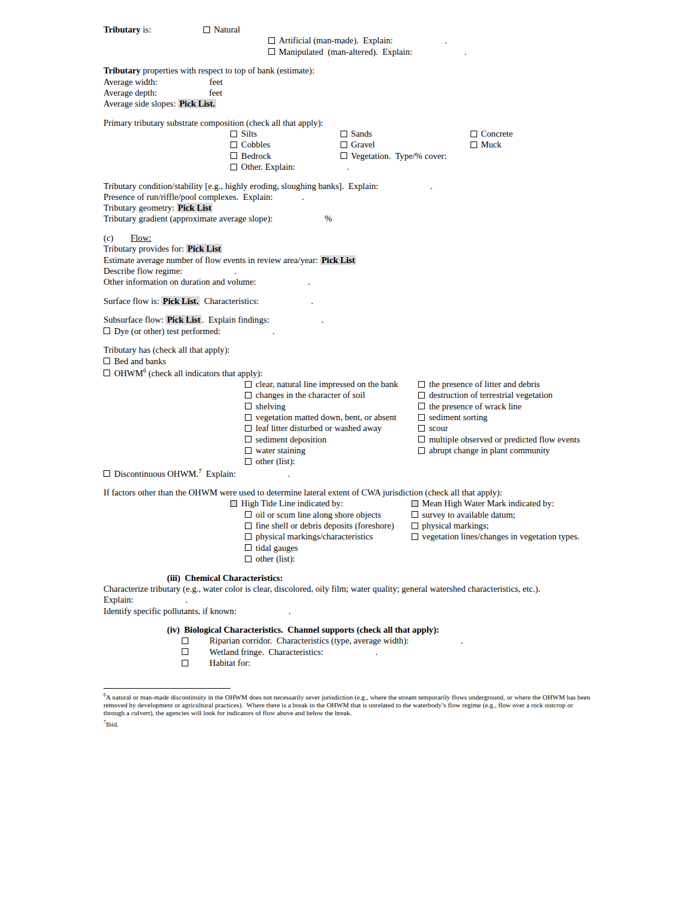Tributary is: Natural
Artificial (man-made). Explain: .
Manipulated (man-altered). Explain: .
Tributary properties with respect to top of bank (estimate):
Average width: feet
Average depth: feet
Average side slopes: Pick List.
Primary tributary substrate composition (check all that apply):
| Silts | Sands | Concrete |
| Cobbles | Gravel | Muck |
| Bedrock | Vegetation. Type/% cover: |
| Other. Explain: . |
Tributary condition/stability [e.g., highly eroding, sloughing banks]. Explain: .
Presence of run/riffle/pool complexes. Explain: .
Tributary geometry: Pick List
Tributary gradient (approximate average slope): %
(c) Flow:
Tributary provides for: Pick List
Estimate average number of flow events in review area/year: Pick List
Describe flow regime: .
Other information on duration and volume: .
Surface flow is: Pick List. Characteristics: .
Subsurface flow: Pick List. Explain findings: .
Dye (or other) test performed: .
Tributary has (check all that apply):
Bed and banks
OHWM6 (check all indicators that apply):
| clear, natural line impressed on the bank | the presence of litter and debris |
| changes in the character of soil | destruction of terrestrial vegetation |
| shelving | the presence of wrack line |
| vegetation matted down, bent, or absent | sediment sorting |
| leaf litter disturbed or washed away | scour |
| sediment deposition | multiple observed or predicted flow events |
| water staining | abrupt change in plant community |
| other (list): | |
Discontinuous OHWM.7 Explain: .
If factors other than the OHWM were used to determine lateral extent of CWA jurisdiction (check all that apply):
| High Tide Line indicated by: | Mean High Water Mark indicated by: |
| oil or scum line along shore objects | survey to available datum; |
| fine shell or debris deposits (foreshore) | physical markings; |
| physical markings/characteristics | vegetation lines/changes in vegetation types. |
| tidal gauges | |
| other (list): | |
(iii) Chemical Characteristics:
Characterize tributary (e.g., water color is clear, discolored, oily film; water quality; general watershed characteristics, etc.).
Explain: .
Identify specific pollutants, if known: .
(iv) Biological Characteristics. Channel supports (check all that apply):
Riparian corridor. Characteristics (type, average width): .
Wetland fringe. Characteristics: .
Habitat for:
6A natural or man-made discontinuity in the OHWM does not necessarily sever jurisdiction (e.g., where the stream temporarily flows underground, or where the OHWM has been removed by development or agricultural practices). Where there is a break in the OHWM that is unrelated to the waterbody’s flow regime (e.g., flow over a rock outcrop or through a culvert), the agencies will look for indicators of flow above and below the break.
7Ibid.